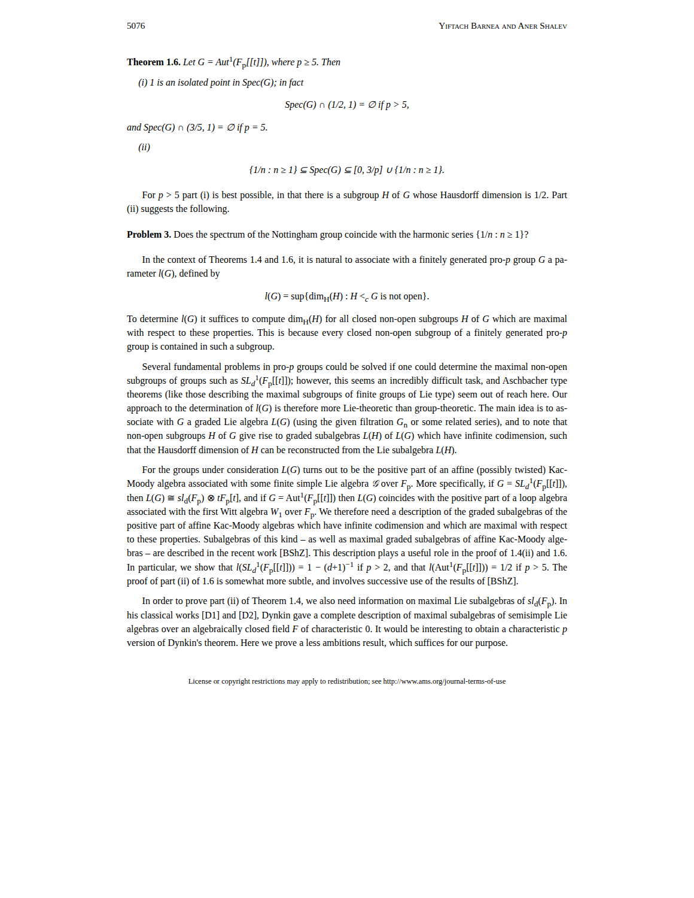5076 Yiftach Barnea and Aner Shalev
Theorem 1.6. Let G = Aut1(Fp[[t]]), where p ≥ 5. Then
(i) 1 is an isolated point in Spec(G); in fact
Spec(G) ∩ (1/2, 1) = ∅ if p > 5,
and Spec(G) ∩ (3/5, 1) = ∅ if p = 5.
(ii)
{1/n : n ≥ 1} ⊆ Spec(G) ⊆ [0, 3/p] ∪ {1/n : n ≥ 1}.
For p > 5 part (i) is best possible, in that there is a subgroup H of G whose Hausdorff dimension is 1/2. Part (ii) suggests the following.
Problem 3. Does the spectrum of the Nottingham group coincide with the harmonic series {1/n : n ≥ 1}?
In the context of Theorems 1.4 and 1.6, it is natural to associate with a finitely generated pro-p group G a parameter l(G), defined by
l(G) = sup{dimH(H) : H <c G is not open}.
To determine l(G) it suffices to compute dimH(H) for all closed non-open subgroups H of G which are maximal with respect to these properties. This is because every closed non-open subgroup of a finitely generated pro-p group is contained in such a subgroup.
Several fundamental problems in pro-p groups could be solved if one could determine the maximal non-open subgroups of groups such as SLd1(Fp[[t]]); however, this seems an incredibly difficult task, and Aschbacher type theorems (like those describing the maximal subgroups of finite groups of Lie type) seem out of reach here. Our approach to the determination of l(G) is therefore more Lie-theoretic than group-theoretic. The main idea is to associate with G a graded Lie algebra L(G) (using the given filtration Gn or some related series), and to note that non-open subgroups H of G give rise to graded subalgebras L(H) of L(G) which have infinite codimension, such that the Hausdorff dimension of H can be reconstructed from the Lie subalgebra L(H).
For the groups under consideration L(G) turns out to be the positive part of an affine (possibly twisted) Kac-Moody algebra associated with some finite simple Lie algebra 𝒢 over Fp. More specifically, if G = SLd1(Fp[[t]]), then L(G) ≅ sld(Fp) ⊗ tFp[t], and if G = Aut1(Fp[[t]]) then L(G) coincides with the positive part of a loop algebra associated with the first Witt algebra W1 over Fp. We therefore need a description of the graded subalgebras of the positive part of affine Kac-Moody algebras which have infinite codimension and which are maximal with respect to these properties. Subalgebras of this kind – as well as maximal graded subalgebras of affine Kac-Moody algebras – are described in the recent work [BShZ]. This description plays a useful role in the proof of 1.4(ii) and 1.6. In particular, we show that l(SLd1(Fp[[t]])) = 1 − (d+1)−1 if p > 2, and that l(Aut1(Fp[[t]])) = 1/2 if p > 5. The proof of part (ii) of 1.6 is somewhat more subtle, and involves successive use of the results of [BShZ].
In order to prove part (ii) of Theorem 1.4, we also need information on maximal Lie subalgebras of sld(Fp). In his classical works [D1] and [D2], Dynkin gave a complete description of maximal subalgebras of semisimple Lie algebras over an algebraically closed field F of characteristic 0. It would be interesting to obtain a characteristic p version of Dynkin's theorem. Here we prove a less ambitions result, which suffices for our purpose.
License or copyright restrictions may apply to redistribution; see http://www.ams.org/journal-terms-of-use